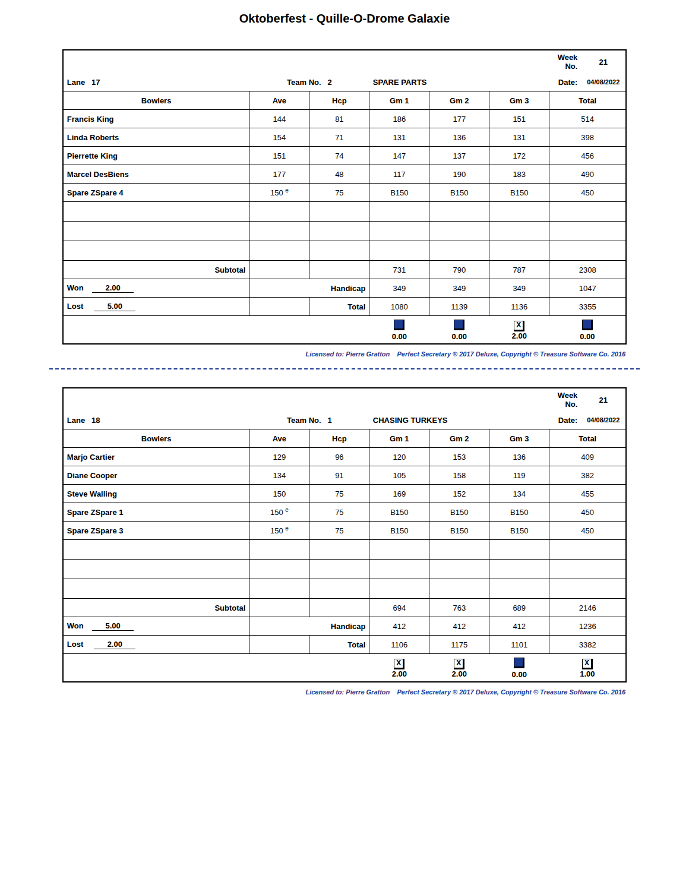Oktoberfest - Quille-O-Drome Galaxie
| | | | Week No. | 21 |
| Lane 17 | Team No. 2 | SPARE PARTS | | Date: | 04/08/2022 |
| Bowlers | Ave | Hcp | Gm 1 | Gm 2 | Gm 3 | Total |
| Francis King | 144 | 81 | 186 | 177 | 151 | 514 |
| Linda Roberts | 154 | 71 | 131 | 136 | 131 | 398 |
| Pierrette King | 151 | 74 | 147 | 137 | 172 | 456 |
| Marcel DesBiens | 177 | 48 | 117 | 190 | 183 | 490 |
| Spare ZSpare 4 | 150 e | 75 | B150 | B150 | B150 | 450 |
| Subtotal | | | 731 | 790 | 787 | 2308 |
| Won 2.00 | Handicap | 349 | 349 | 349 | 1047 |
| Lost 5.00 | | Total | 1080 | 1139 | 1136 | 3355 |
| | | | 0.00 | 0.00 | X 2.00 | 0.00 |
Licensed to: Pierre Gratton Perfect Secretary ® 2017 Deluxe, Copyright © Treasure Software Co. 2016
| | | | Week No. | 21 |
| Lane 18 | Team No. 1 | CHASING TURKEYS | | Date: | 04/08/2022 |
| Bowlers | Ave | Hcp | Gm 1 | Gm 2 | Gm 3 | Total |
| Marjo Cartier | 129 | 96 | 120 | 153 | 136 | 409 |
| Diane Cooper | 134 | 91 | 105 | 158 | 119 | 382 |
| Steve Walling | 150 | 75 | 169 | 152 | 134 | 455 |
| Spare ZSpare 1 | 150 e | 75 | B150 | B150 | B150 | 450 |
| Spare ZSpare 3 | 150 e | 75 | B150 | B150 | B150 | 450 |
| Subtotal | | | 694 | 763 | 689 | 2146 |
| Won 5.00 | Handicap | 412 | 412 | 412 | 1236 |
| Lost 2.00 | | Total | 1106 | 1175 | 1101 | 3382 |
| | | | X 2.00 | X 2.00 | 0.00 | X 1.00 |
Licensed to: Pierre Gratton Perfect Secretary ® 2017 Deluxe, Copyright © Treasure Software Co. 2016